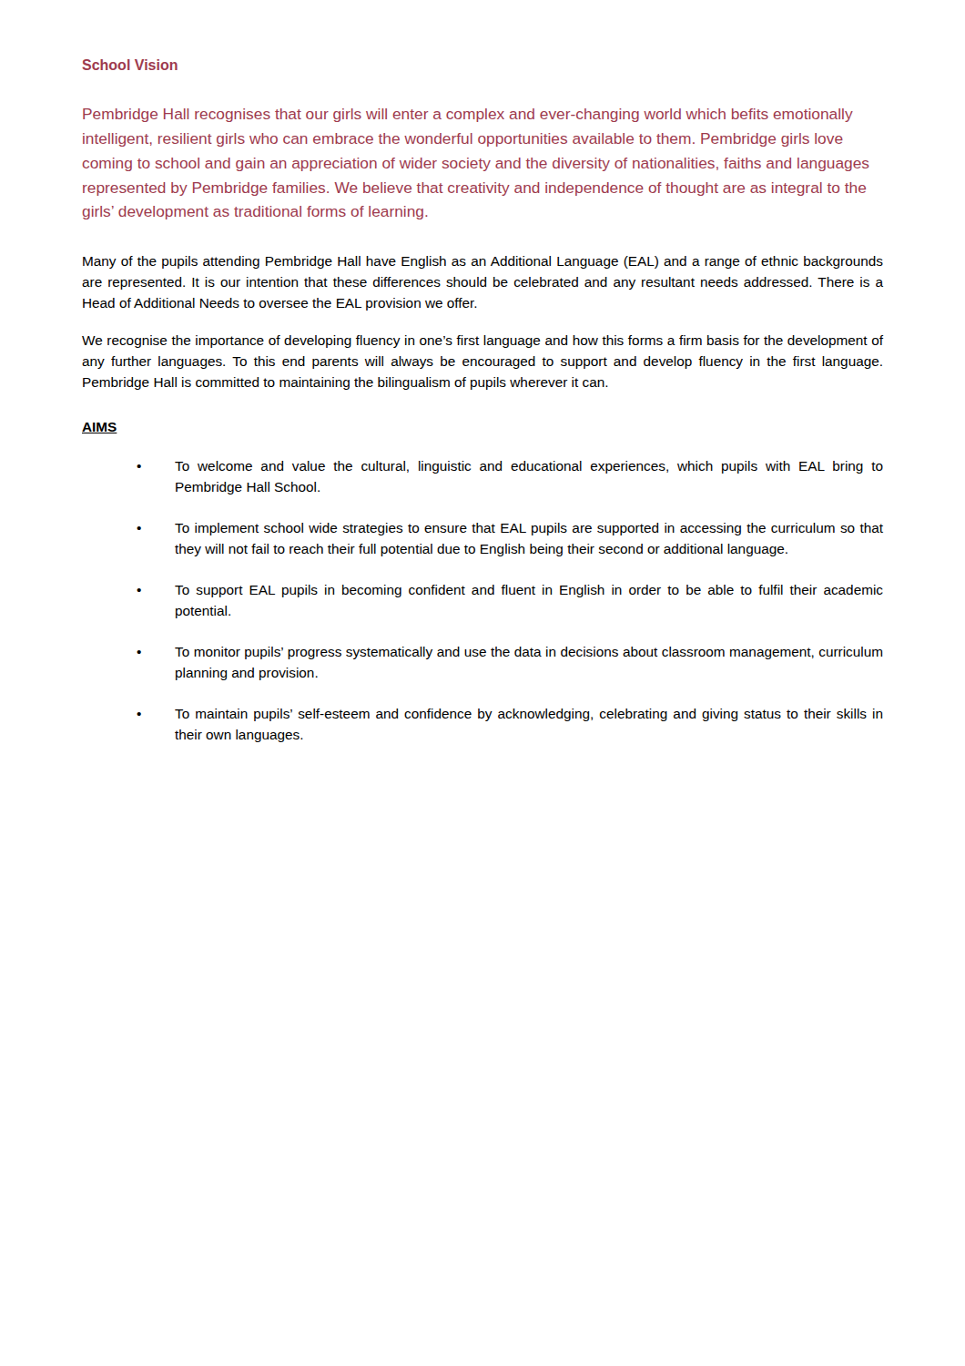School Vision
Pembridge Hall recognises that our girls will enter a complex and ever-changing world which befits emotionally intelligent, resilient girls who can embrace the wonderful opportunities available to them. Pembridge girls love coming to school and gain an appreciation of wider society and the diversity of nationalities, faiths and languages represented by Pembridge families. We believe that creativity and independence of thought are as integral to the girls’ development as traditional forms of learning.
Many of the pupils attending Pembridge Hall have English as an Additional Language (EAL) and a range of ethnic backgrounds are represented. It is our intention that these differences should be celebrated and any resultant needs addressed. There is a Head of Additional Needs to oversee the EAL provision we offer.
We recognise the importance of developing fluency in one’s first language and how this forms a firm basis for the development of any further languages. To this end parents will always be encouraged to support and develop fluency in the first language. Pembridge Hall is committed to maintaining the bilingualism of pupils wherever it can.
AIMS
To welcome and value the cultural, linguistic and educational experiences, which pupils with EAL bring to Pembridge Hall School.
To implement school wide strategies to ensure that EAL pupils are supported in accessing the curriculum so that they will not fail to reach their full potential due to English being their second or additional language.
To support EAL pupils in becoming confident and fluent in English in order to be able to fulfil their academic potential.
To monitor pupils’ progress systematically and use the data in decisions about classroom management, curriculum planning and provision.
To maintain pupils’ self-esteem and confidence by acknowledging, celebrating and giving status to their skills in their own languages.